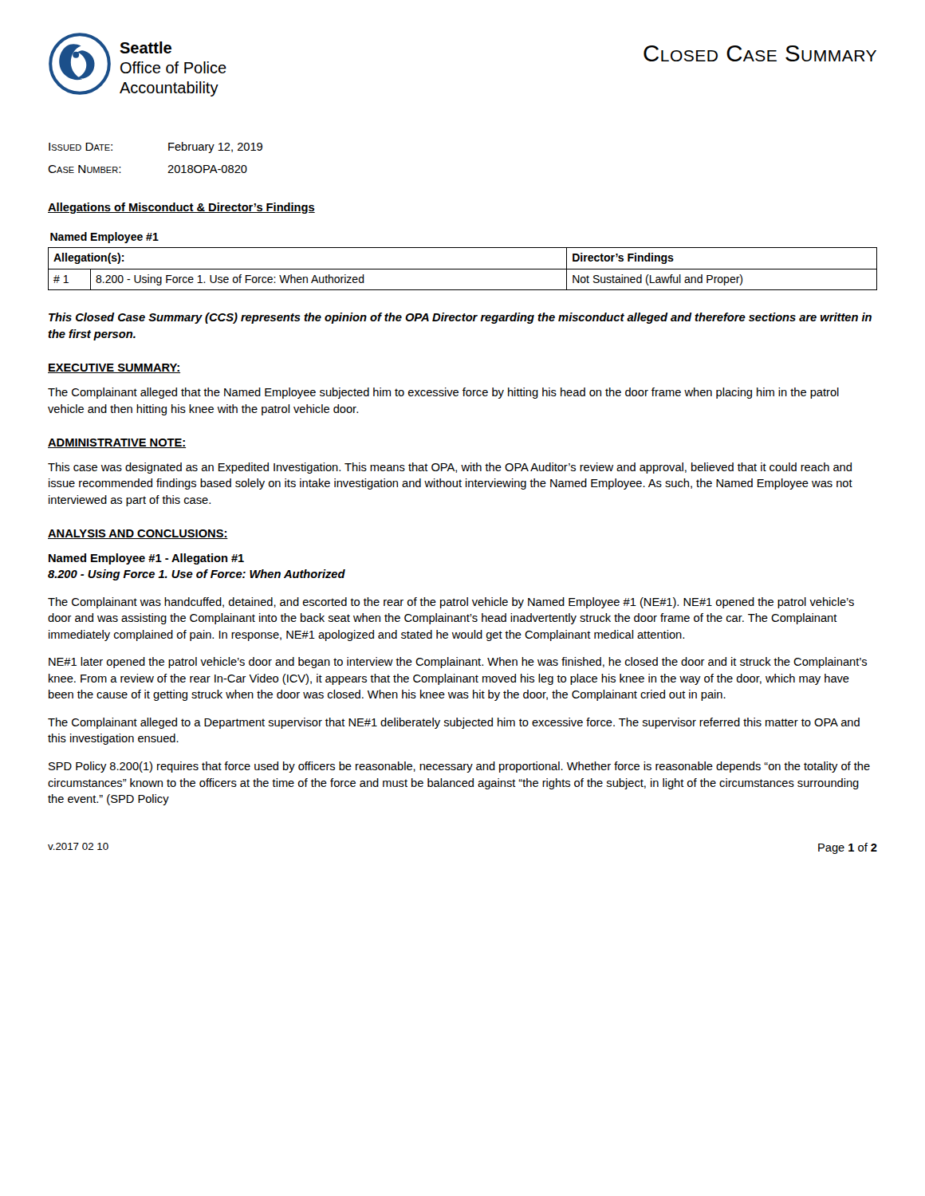Seattle
Office of Police
Accountability
Closed Case Summary
Issued Date: February 12, 2019
Case Number: 2018OPA-0820
Allegations of Misconduct & Director’s Findings
| Named Employee #1 |
| Allegation(s): | Director’s Findings |
| # 1 | 8.200 - Using Force 1. Use of Force: When Authorized | Not Sustained (Lawful and Proper) |
This Closed Case Summary (CCS) represents the opinion of the OPA Director regarding the misconduct alleged and therefore sections are written in the first person.
EXECUTIVE SUMMARY:
The Complainant alleged that the Named Employee subjected him to excessive force by hitting his head on the door frame when placing him in the patrol vehicle and then hitting his knee with the patrol vehicle door.
ADMINISTRATIVE NOTE:
This case was designated as an Expedited Investigation. This means that OPA, with the OPA Auditor’s review and approval, believed that it could reach and issue recommended findings based solely on its intake investigation and without interviewing the Named Employee. As such, the Named Employee was not interviewed as part of this case.
ANALYSIS AND CONCLUSIONS:
Named Employee #1 - Allegation #1
8.200 - Using Force 1. Use of Force: When Authorized
The Complainant was handcuffed, detained, and escorted to the rear of the patrol vehicle by Named Employee #1 (NE#1). NE#1 opened the patrol vehicle’s door and was assisting the Complainant into the back seat when the Complainant’s head inadvertently struck the door frame of the car. The Complainant immediately complained of pain. In response, NE#1 apologized and stated he would get the Complainant medical attention.
NE#1 later opened the patrol vehicle’s door and began to interview the Complainant. When he was finished, he closed the door and it struck the Complainant’s knee. From a review of the rear In-Car Video (ICV), it appears that the Complainant moved his leg to place his knee in the way of the door, which may have been the cause of it getting struck when the door was closed. When his knee was hit by the door, the Complainant cried out in pain.
The Complainant alleged to a Department supervisor that NE#1 deliberately subjected him to excessive force. The supervisor referred this matter to OPA and this investigation ensued.
SPD Policy 8.200(1) requires that force used by officers be reasonable, necessary and proportional. Whether force is reasonable depends “on the totality of the circumstances” known to the officers at the time of the force and must be balanced against “the rights of the subject, in light of the circumstances surrounding the event.” (SPD Policy
v.2017 02 10
Page 1 of 2